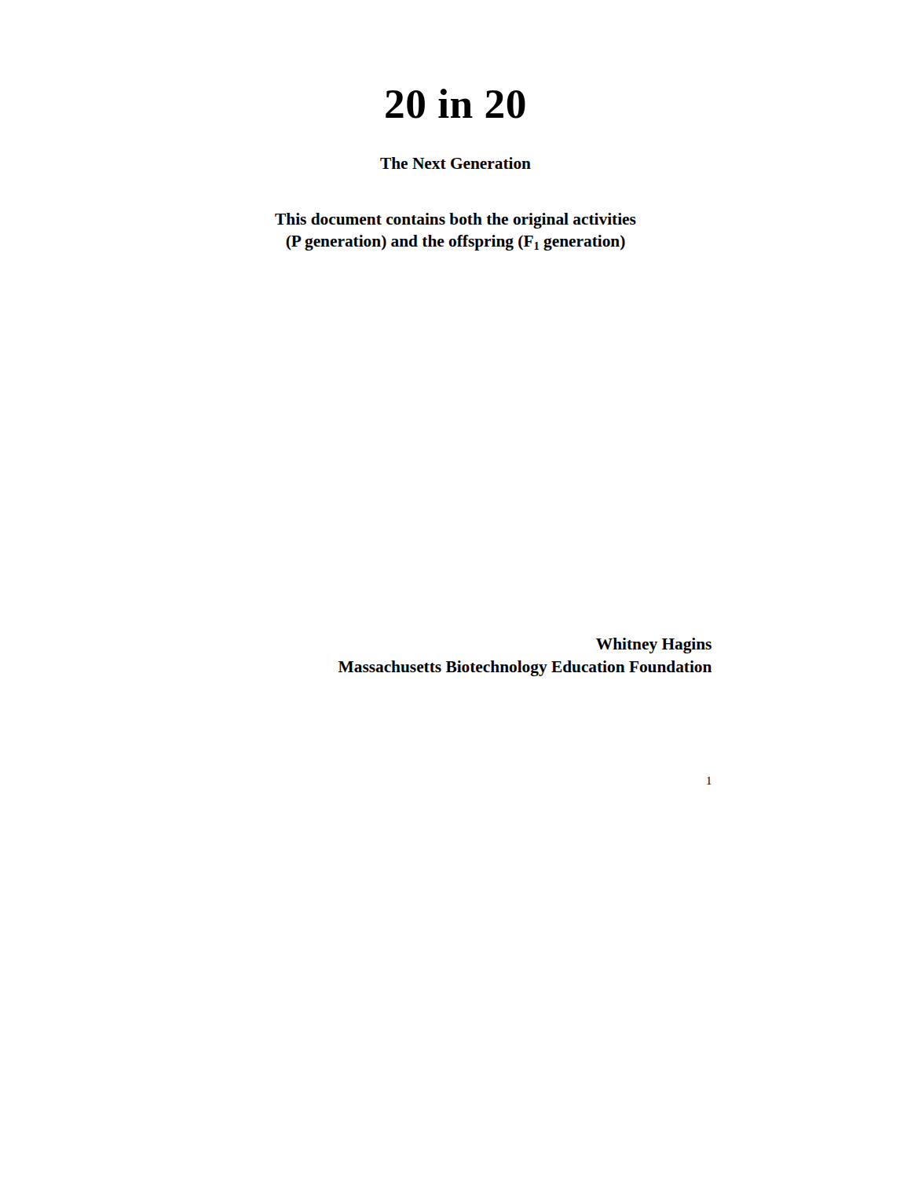20 in 20
The Next Generation
This document contains both the original activities (P generation) and the offspring (F1 generation)
Whitney Hagins
Massachusetts Biotechnology Education Foundation
1